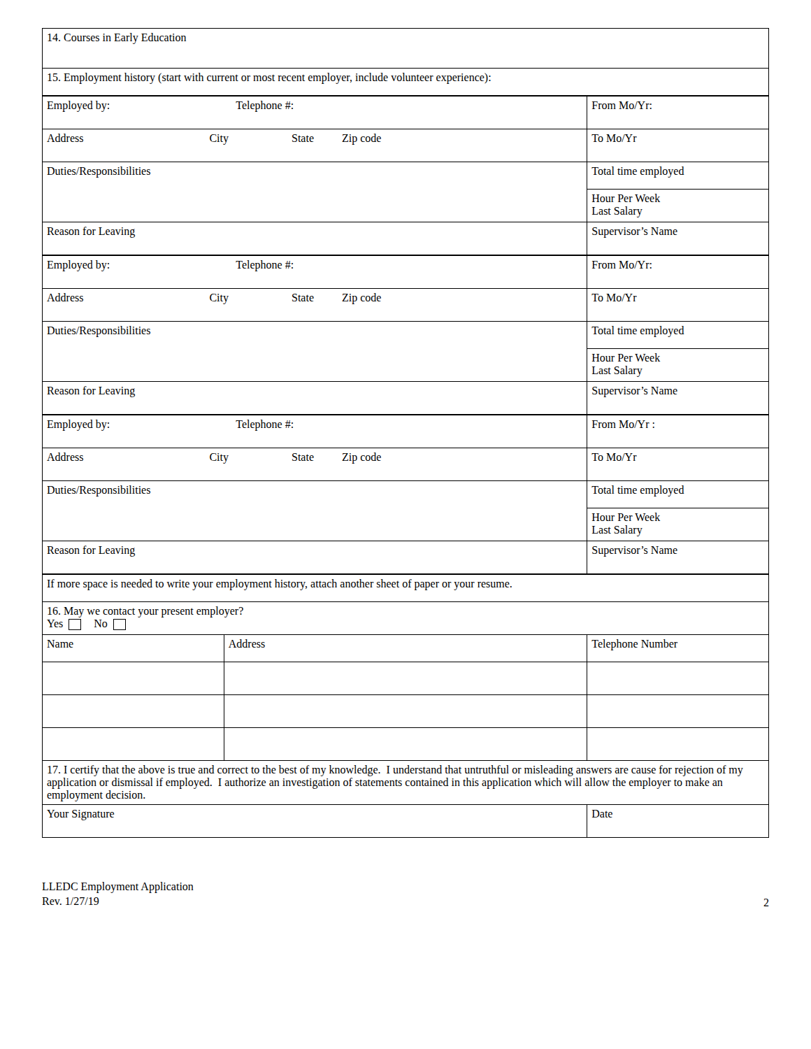| 14. Courses in Early Education |
| 15. Employment history (start with current or most recent employer, include volunteer experience): |
| Employed by: Telephone #: | From Mo/Yr: |
| Address City State Zip code | To Mo/Yr |
| Duties/Responsibilities | Total time employed |
| Hour Per Week Last Salary |
| Reason for Leaving | Supervisor’s Name |
| Employed by: Telephone #: | From Mo/Yr: |
| Address City State Zip code | To Mo/Yr |
| Duties/Responsibilities | Total time employed |
| Hour Per Week Last Salary |
| Reason for Leaving | Supervisor’s Name |
| Employed by: Telephone #: | From Mo/Yr : |
| Address City State Zip code | To Mo/Yr |
| Duties/Responsibilities | Total time employed |
| Hour Per Week Last Salary |
| Reason for Leaving | Supervisor’s Name |
| If more space is needed to write your employment history, attach another sheet of paper or your resume. |
| 16. May we contact your present employer? Yes No |
| Name | Address | Telephone Number |
| 17. I certify that the above is true and correct to the best of my knowledge. I understand that untruthful or misleading answers are cause for rejection of my application or dismissal if employed. I authorize an investigation of statements contained in this application which will allow the employer to make an employment decision. |
| Your Signature | Date |
LLEDC Employment Application
Rev. 1/27/19
2